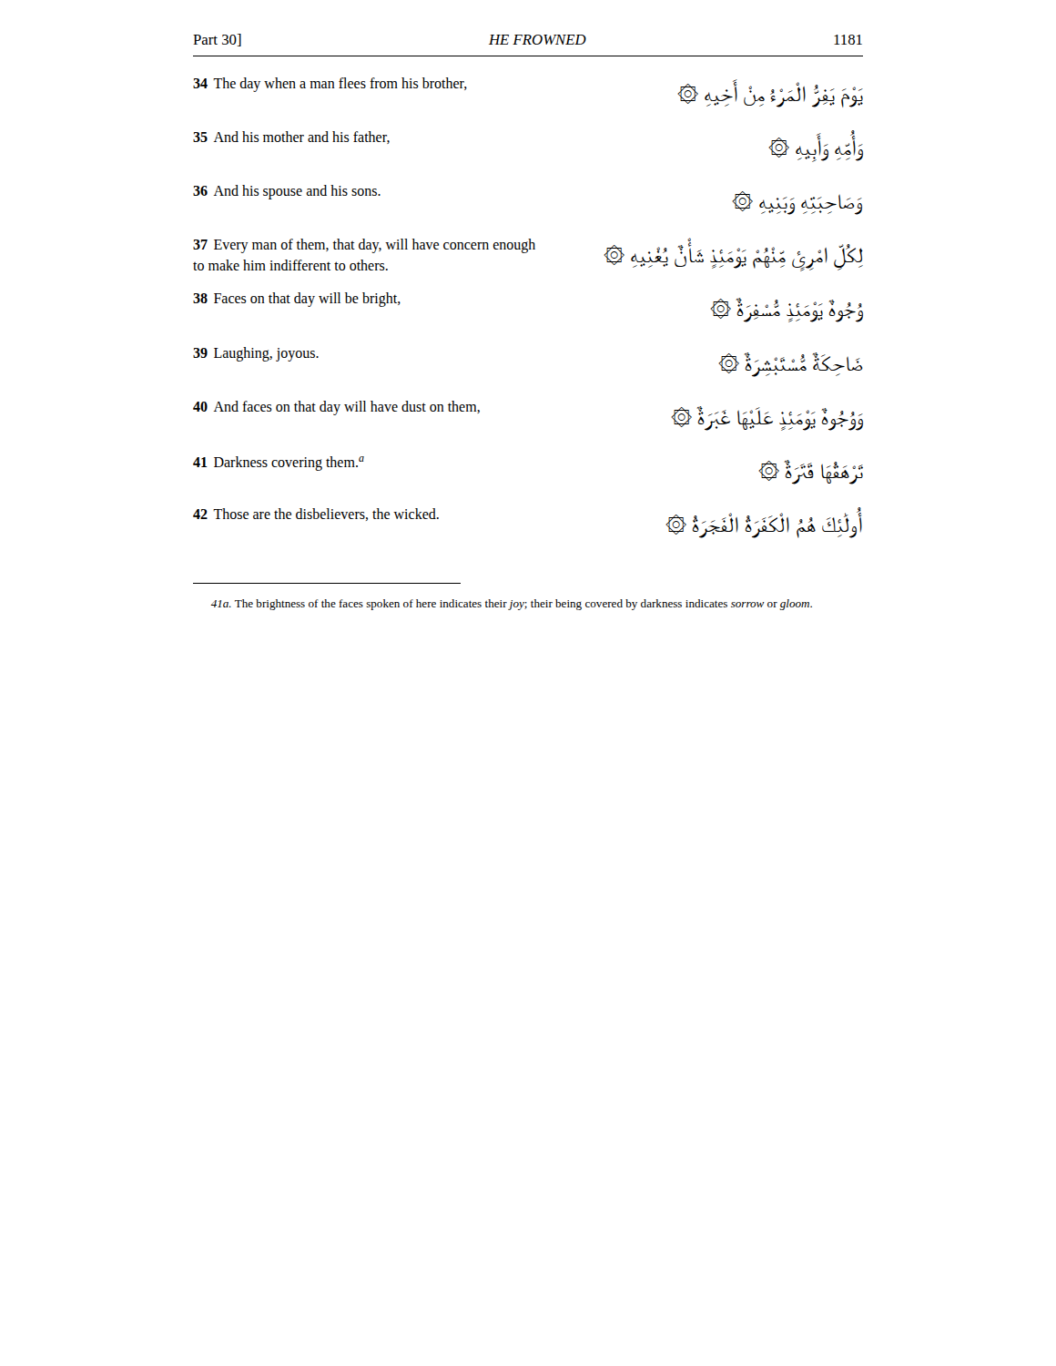Part 30] HE FROWNED 1181
34 The day when a man flees from his brother,
يَوْمَ يَفِرُّ الْمَرْءُ مِنْ أَخِيهِ ۞
35 And his mother and his father,
وَأُمِّهِ وَأَبِيهِ ۞
36 And his spouse and his sons.
وَصَاحِبَتِهِ وَبَنِيهِ ۞
37 Every man of them, that day, will have concern enough to make him indifferent to others.
لِكُلِّ امْرِئٍ مِّنْهُمْ يَوْمَئِذٍ شَأْنٌ يُغْنِيهِ ۞
38 Faces on that day will be bright,
وُجُوهٌ يَوْمَئِذٍ مُّسْفِرَةٌ ۞
39 Laughing, joyous.
ضَاحِكَةٌ مُّسْتَبْشِرَةٌ ۞
40 And faces on that day will have dust on them,
وَوُجُوهٌ يَوْمَئِذٍ عَلَيْهَا غَبَرَةٌ ۞
41 Darkness covering them.a
تَرْهَقُهَا قَتَرَةٌ ۞
42 Those are the disbelievers, the wicked.
أُولَٰئِكَ هُمُ الْكَفَرَةُ الْفَجَرَةُ ۞
41a. The brightness of the faces spoken of here indicates their joy; their being covered by darkness indicates sorrow or gloom.